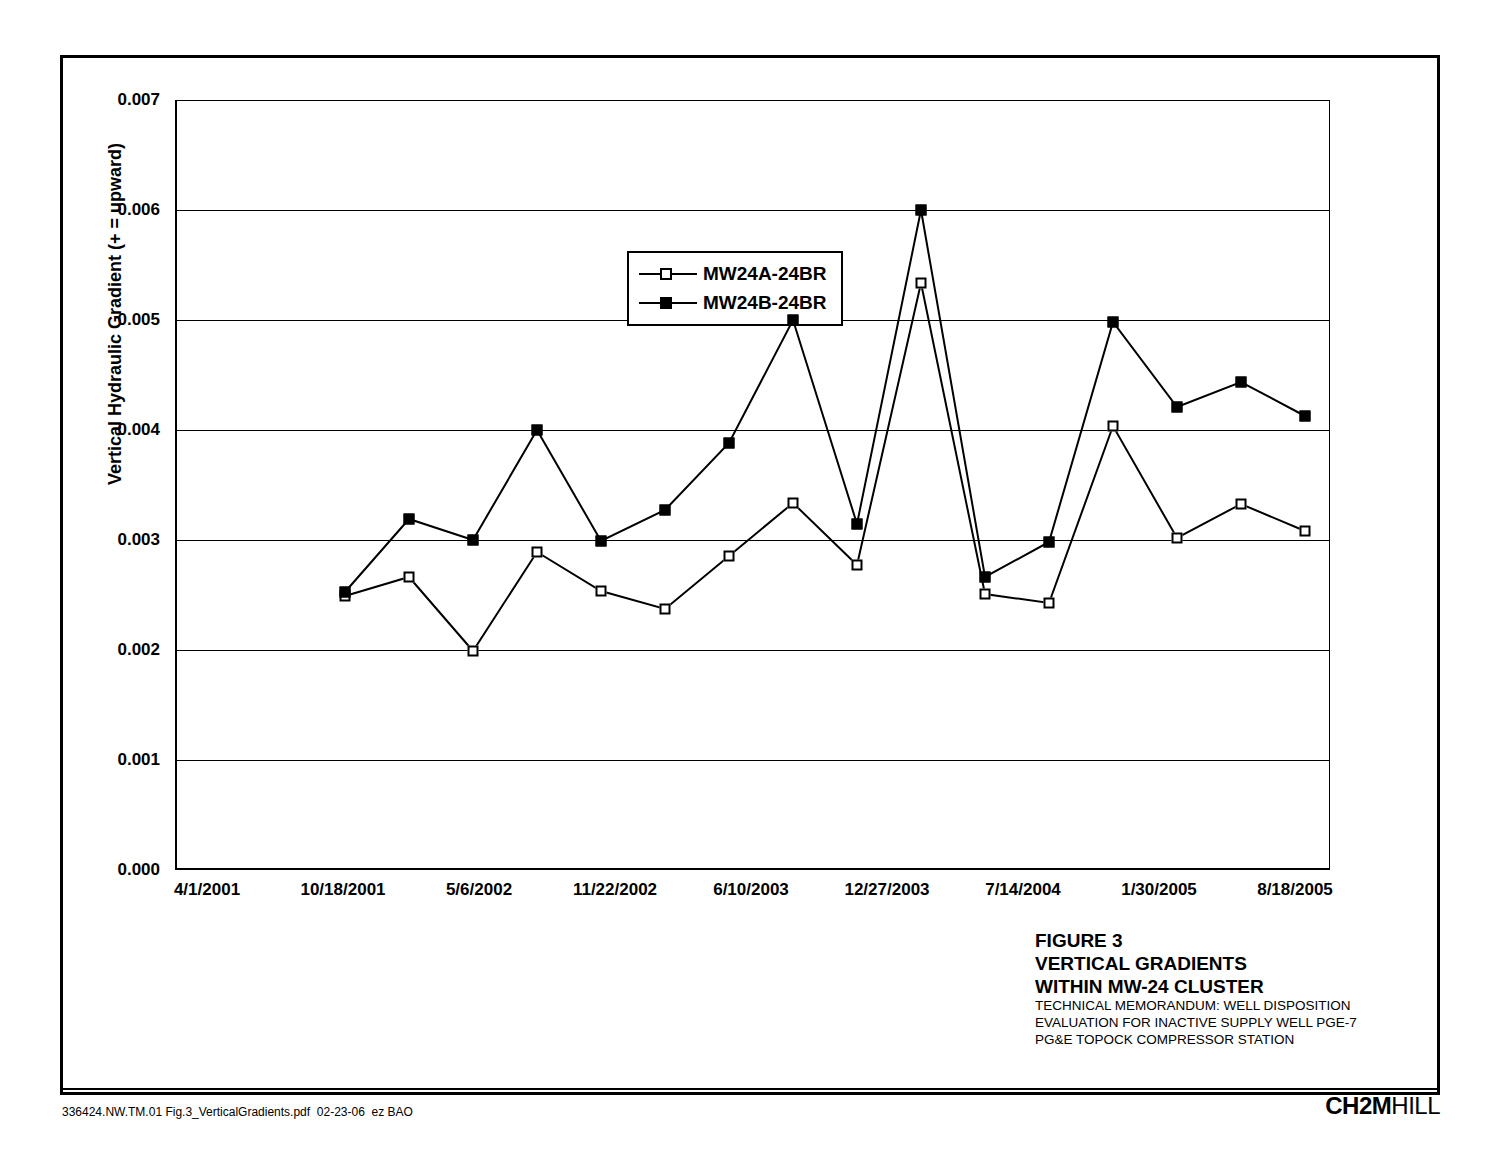Vertical Hydraulic Gradient (+ = upward)
0.007
0.006
0.005
0.004
0.003
0.002
0.001
0.000
MW24A-24BR
MW24B-24BR
4/1/2001
10/18/2001
5/6/2002
11/22/2002
6/10/2003
12/27/2003
7/14/2004
1/30/2005
8/18/2005
FIGURE 3
VERTICAL GRADIENTS
WITHIN MW-24 CLUSTER
TECHNICAL MEMORANDUM: WELL DISPOSITION
EVALUATION FOR INACTIVE SUPPLY WELL PGE-7
PG&E TOPOCK COMPRESSOR STATION
336424.NW.TM.01 Fig.3_VerticalGradients.pdf 02-23-06 ez BAO
CH2MHILL